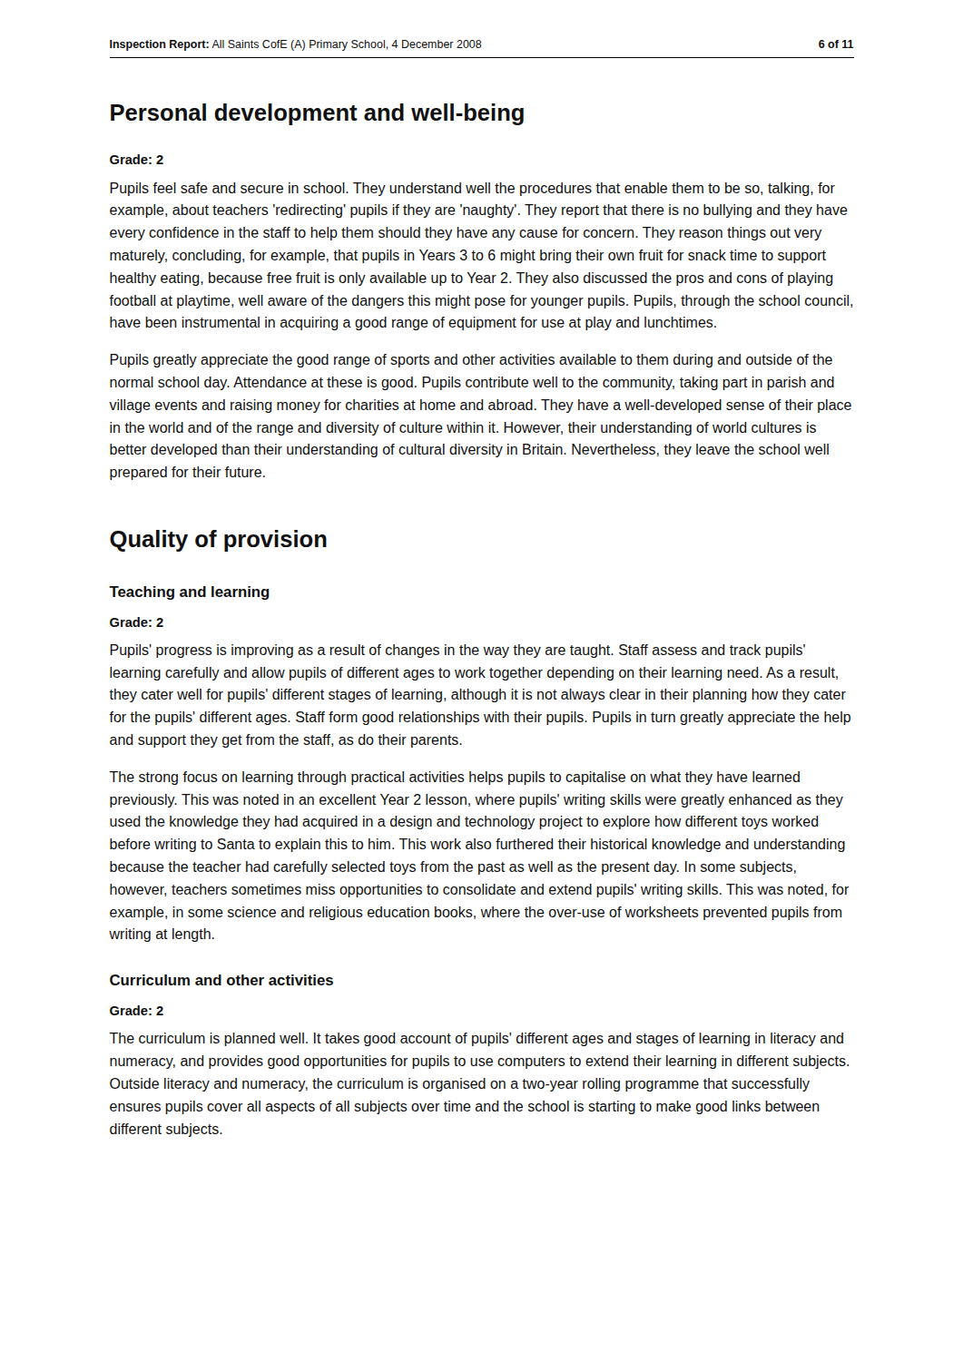Inspection Report: All Saints CofE (A) Primary School, 4 December 2008 6 of 11
Personal development and well-being
Grade: 2
Pupils feel safe and secure in school. They understand well the procedures that enable them to be so, talking, for example, about teachers 'redirecting' pupils if they are 'naughty'. They report that there is no bullying and they have every confidence in the staff to help them should they have any cause for concern. They reason things out very maturely, concluding, for example, that pupils in Years 3 to 6 might bring their own fruit for snack time to support healthy eating, because free fruit is only available up to Year 2. They also discussed the pros and cons of playing football at playtime, well aware of the dangers this might pose for younger pupils. Pupils, through the school council, have been instrumental in acquiring a good range of equipment for use at play and lunchtimes.
Pupils greatly appreciate the good range of sports and other activities available to them during and outside of the normal school day. Attendance at these is good. Pupils contribute well to the community, taking part in parish and village events and raising money for charities at home and abroad. They have a well-developed sense of their place in the world and of the range and diversity of culture within it. However, their understanding of world cultures is better developed than their understanding of cultural diversity in Britain. Nevertheless, they leave the school well prepared for their future.
Quality of provision
Teaching and learning
Grade: 2
Pupils' progress is improving as a result of changes in the way they are taught. Staff assess and track pupils' learning carefully and allow pupils of different ages to work together depending on their learning need. As a result, they cater well for pupils' different stages of learning, although it is not always clear in their planning how they cater for the pupils' different ages. Staff form good relationships with their pupils. Pupils in turn greatly appreciate the help and support they get from the staff, as do their parents.
The strong focus on learning through practical activities helps pupils to capitalise on what they have learned previously. This was noted in an excellent Year 2 lesson, where pupils' writing skills were greatly enhanced as they used the knowledge they had acquired in a design and technology project to explore how different toys worked before writing to Santa to explain this to him. This work also furthered their historical knowledge and understanding because the teacher had carefully selected toys from the past as well as the present day. In some subjects, however, teachers sometimes miss opportunities to consolidate and extend pupils' writing skills. This was noted, for example, in some science and religious education books, where the over-use of worksheets prevented pupils from writing at length.
Curriculum and other activities
Grade: 2
The curriculum is planned well. It takes good account of pupils' different ages and stages of learning in literacy and numeracy, and provides good opportunities for pupils to use computers to extend their learning in different subjects. Outside literacy and numeracy, the curriculum is organised on a two-year rolling programme that successfully ensures pupils cover all aspects of all subjects over time and the school is starting to make good links between different subjects.